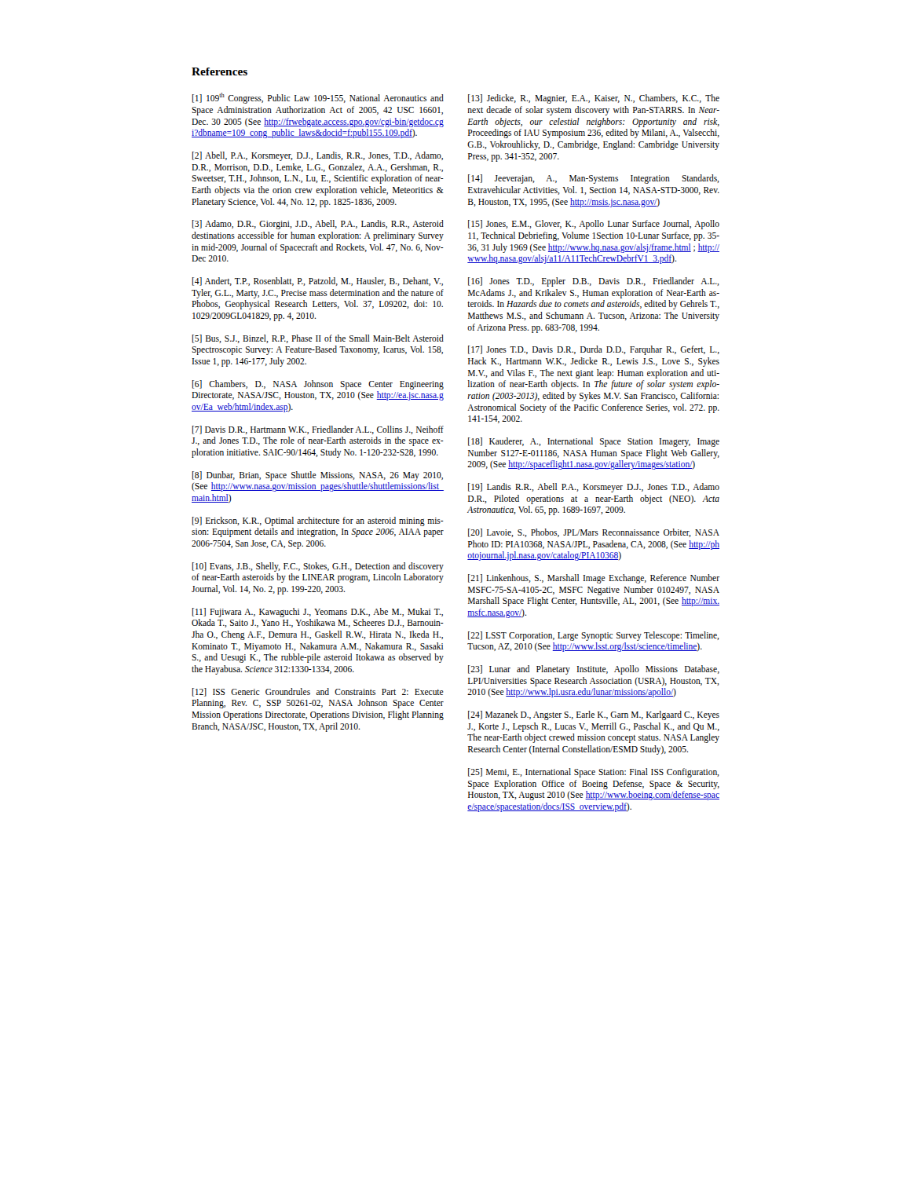References
[1] 109th Congress, Public Law 109-155, National Aeronautics and Space Administration Authorization Act of 2005, 42 USC 16601, Dec. 30 2005 (See http://frwebgate.access.gpo.gov/cgi-bin/getdoc.cgi?dbname=109_cong_public_laws&docid=f:publ155.109.pdf).
[2] Abell, P.A., Korsmeyer, D.J., Landis, R.R., Jones, T.D., Adamo, D.R., Morrison, D.D., Lemke, L.G., Gonzalez, A.A., Gershman, R., Sweetser, T.H., Johnson, L.N., Lu, E., Scientific exploration of near-Earth objects via the orion crew exploration vehicle, Meteoritics & Planetary Science, Vol. 44, No. 12, pp. 1825-1836, 2009.
[3] Adamo, D.R., Giorgini, J.D., Abell, P.A., Landis, R.R., Asteroid destinations accessible for human exploration: A preliminary Survey in mid-2009, Journal of Spacecraft and Rockets, Vol. 47, No. 6, Nov-Dec 2010.
[4] Andert, T.P., Rosenblatt, P., Patzold, M., Hausler, B., Dehant, V., Tyler, G.L., Marty, J.C., Precise mass determination and the nature of Phobos, Geophysical Research Letters, Vol. 37, L09202, doi: 10. 1029/2009GL041829, pp. 4, 2010.
[5] Bus, S.J., Binzel, R.P., Phase II of the Small Main-Belt Asteroid Spectroscopic Survey: A Feature-Based Taxonomy, Icarus, Vol. 158, Issue 1, pp. 146-177, July 2002.
[6] Chambers, D., NASA Johnson Space Center Engineering Directorate, NASA/JSC, Houston, TX, 2010 (See http://ea.jsc.nasa.gov/Ea_web/html/index.asp).
[7] Davis D.R., Hartmann W.K., Friedlander A.L., Collins J., Neihoff J., and Jones T.D., The role of near-Earth asteroids in the space exploration initiative. SAIC-90/1464, Study No. 1-120-232-S28, 1990.
[8] Dunbar, Brian, Space Shuttle Missions, NASA, 26 May 2010, (See http://www.nasa.gov/mission_pages/shuttle/shuttlemissions/list_main.html)
[9] Erickson, K.R., Optimal architecture for an asteroid mining mission: Equipment details and integration, In Space 2006, AIAA paper 2006-7504, San Jose, CA, Sep. 2006.
[10] Evans, J.B., Shelly, F.C., Stokes, G.H., Detection and discovery of near-Earth asteroids by the LINEAR program, Lincoln Laboratory Journal, Vol. 14, No. 2, pp. 199-220, 2003.
[11] Fujiwara A., Kawaguchi J., Yeomans D.K., Abe M., Mukai T., Okada T., Saito J., Yano H., Yoshikawa M., Scheeres D.J., Barnouin-Jha O., Cheng A.F., Demura H., Gaskell R.W., Hirata N., Ikeda H., Kominato T., Miyamoto H., Nakamura A.M., Nakamura R., Sasaki S., and Uesugi K., The rubble-pile asteroid Itokawa as observed by the Hayabusa. Science 312:1330-1334, 2006.
[12] ISS Generic Groundrules and Constraints Part 2: Execute Planning, Rev. C, SSP 50261-02, NASA Johnson Space Center Mission Operations Directorate, Operations Division, Flight Planning Branch, NASA/JSC, Houston, TX, April 2010.
[13] Jedicke, R., Magnier, E.A., Kaiser, N., Chambers, K.C., The next decade of solar system discovery with Pan-STARRS. In Near-Earth objects, our celestial neighbors: Opportunity and risk, Proceedings of IAU Symposium 236, edited by Milani, A., Valsecchi, G.B., Vokrouhlicky, D., Cambridge, England: Cambridge University Press, pp. 341-352, 2007.
[14] Jeeverajan, A., Man-Systems Integration Standards, Extravehicular Activities, Vol. 1, Section 14, NASA-STD-3000, Rev. B, Houston, TX, 1995, (See http://msis.jsc.nasa.gov/)
[15] Jones, E.M., Glover, K., Apollo Lunar Surface Journal, Apollo 11, Technical Debriefing, Volume 1Section 10-Lunar Surface, pp. 35-36, 31 July 1969 (See http://www.hq.nasa.gov/alsj/frame.html ; http://www.hq.nasa.gov/alsj/a11/A11TechCrewDebrfV1_3.pdf).
[16] Jones T.D., Eppler D.B., Davis D.R., Friedlander A.L., McAdams J., and Krikalev S., Human exploration of Near-Earth asteroids. In Hazards due to comets and asteroids, edited by Gehrels T., Matthews M.S., and Schumann A. Tucson, Arizona: The University of Arizona Press. pp. 683-708, 1994.
[17] Jones T.D., Davis D.R., Durda D.D., Farquhar R., Gefert, L., Hack K., Hartmann W.K., Jedicke R., Lewis J.S., Love S., Sykes M.V., and Vilas F., The next giant leap: Human exploration and utilization of near-Earth objects. In The future of solar system exploration (2003-2013), edited by Sykes M.V. San Francisco, California: Astronomical Society of the Pacific Conference Series, vol. 272. pp. 141-154, 2002.
[18] Kauderer, A., International Space Station Imagery, Image Number S127-E-011186, NASA Human Space Flight Web Gallery, 2009, (See http://spaceflight1.nasa.gov/gallery/images/station/)
[19] Landis R.R., Abell P.A., Korsmeyer D.J., Jones T.D., Adamo D.R., Piloted operations at a near-Earth object (NEO). Acta Astronautica, Vol. 65, pp. 1689-1697, 2009.
[20] Lavoie, S., Phobos, JPL/Mars Reconnaissance Orbiter, NASA Photo ID: PIA10368, NASA/JPL, Pasadena, CA, 2008, (See http://photojournal.jpl.nasa.gov/catalog/PIA10368)
[21] Linkenhous, S., Marshall Image Exchange, Reference Number MSFC-75-SA-4105-2C, MSFC Negative Number 0102497, NASA Marshall Space Flight Center, Huntsville, AL, 2001, (See http://mix.msfc.nasa.gov/).
[22] LSST Corporation, Large Synoptic Survey Telescope: Timeline, Tucson, AZ, 2010 (See http://www.lsst.org/lsst/science/timeline).
[23] Lunar and Planetary Institute, Apollo Missions Database, LPI/Universities Space Research Association (USRA), Houston, TX, 2010 (See http://www.lpi.usra.edu/lunar/missions/apollo/)
[24] Mazanek D., Angster S., Earle K., Garn M., Karlgaard C., Keyes J., Korte J., Lepsch R., Lucas V., Merrill G., Paschal K., and Qu M., The near-Earth object crewed mission concept status. NASA Langley Research Center (Internal Constellation/ESMD Study), 2005.
[25] Memi, E., International Space Station: Final ISS Configuration, Space Exploration Office of Boeing Defense, Space & Security, Houston, TX, August 2010 (See http://www.boeing.com/defense-space/space/spacestation/docs/ISS_overview.pdf).